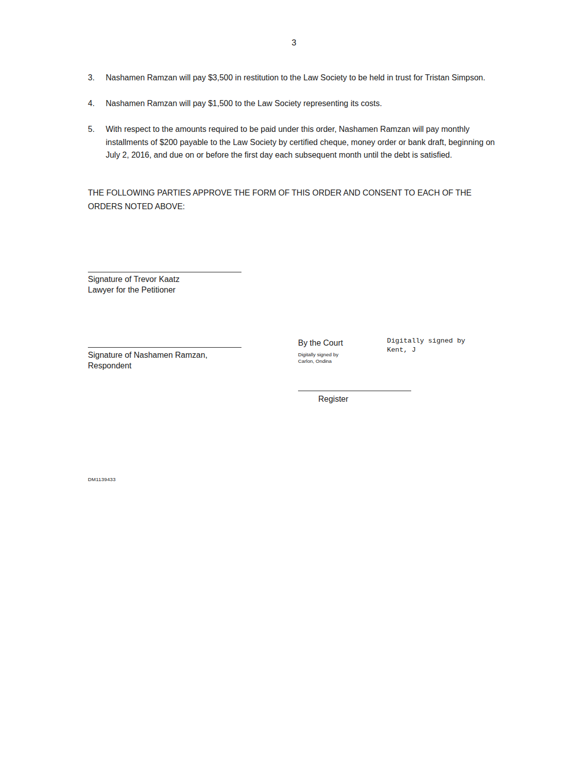3
3. Nashamen Ramzan will pay $3,500 in restitution to the Law Society to be held in trust for Tristan Simpson.
4. Nashamen Ramzan will pay $1,500 to the Law Society representing its costs.
5. With respect to the amounts required to be paid under this order, Nashamen Ramzan will pay monthly installments of $200 payable to the Law Society by certified cheque, money order or bank draft, beginning on July 2, 2016, and due on or before the first day each subsequent month until the debt is satisfied.
THE FOLLOWING PARTIES APPROVE THE FORM OF THIS ORDER AND CONSENT TO EACH OF THE ORDERS NOTED ABOVE:
Signature of Trevor Kaatz
Lawyer for the Petitioner
Signature of Nashamen Ramzan,
Respondent
By the Court
Digitally signed by
Carlon, Ondina
Digitally signed by
Kent, J
Register
DM1139433